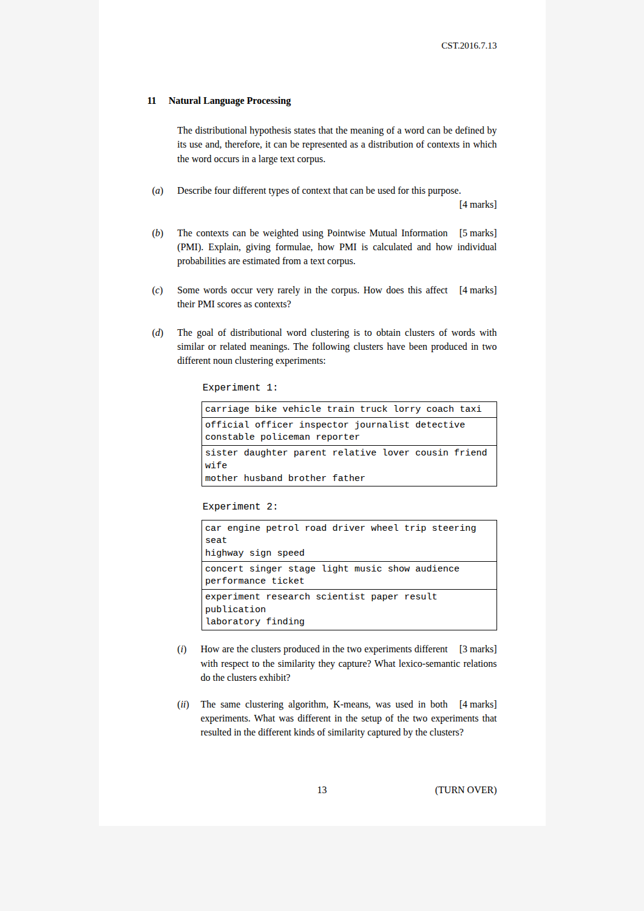CST.2016.7.13
11 Natural Language Processing
The distributional hypothesis states that the meaning of a word can be defined by its use and, therefore, it can be represented as a distribution of contexts in which the word occurs in a large text corpus.
(a)
Describe four different types of context that can be used for this purpose.
[4 marks]
(b)
[5 marks] The contexts can be weighted using Pointwise Mutual Information (PMI). Explain, giving formulae, how PMI is calculated and how individual probabilities are estimated from a text corpus.
(c)
[4 marks] Some words occur very rarely in the corpus. How does this affect their PMI scores as contexts?
(d)
The goal of distributional word clustering is to obtain clusters of words with similar or related meanings. The following clusters have been produced in two different noun clustering experiments:
Experiment 1:
| carriage bike vehicle train truck lorry coach taxi |
| official officer inspector journalist detective constable policeman reporter |
| sister daughter parent relative lover cousin friend wife mother husband brother father |
Experiment 2:
| car engine petrol road driver wheel trip steering seat highway sign speed |
| concert singer stage light music show audience performance ticket |
| experiment research scientist paper result publication laboratory finding |
(i)
[3 marks] How are the clusters produced in the two experiments different with respect to the similarity they capture? What lexico-semantic relations do the clusters exhibit?
(ii)
[4 marks] The same clustering algorithm, K-means, was used in both experiments. What was different in the setup of the two experiments that resulted in the different kinds of similarity captured by the clusters?
13
(TURN OVER)